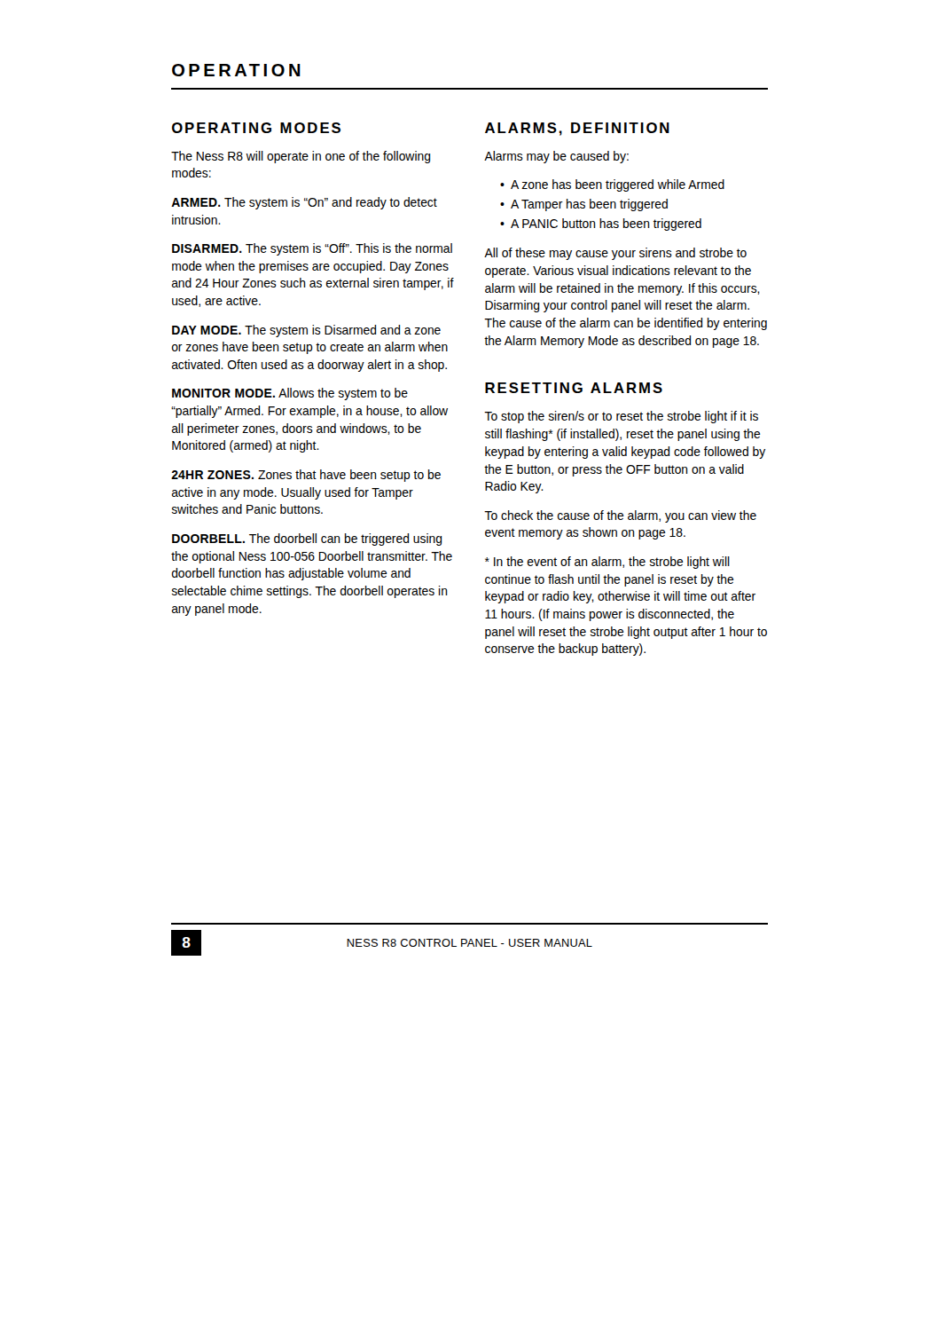OPERATION
OPERATING MODES
The Ness R8 will operate in one of the following modes:
ARMED. The system is “On” and ready to detect intrusion.
DISARMED. The system is “Off”. This is the normal mode when the premises are occupied. Day Zones and 24 Hour Zones such as external siren tamper, if used, are active.
DAY MODE. The system is Disarmed and a zone or zones have been setup to create an alarm when activated. Often used as a doorway alert in a shop.
MONITOR MODE. Allows the system to be “partially” Armed. For example, in a house, to allow all perimeter zones, doors and windows, to be Monitored (armed) at night.
24HR ZONES. Zones that have been setup to be active in any mode. Usually used for Tamper switches and Panic buttons.
DOORBELL. The doorbell can be triggered using the optional Ness 100-056 Doorbell transmitter. The doorbell function has adjustable volume and selectable chime settings. The doorbell operates in any panel mode.
ALARMS, DEFINITION
Alarms may be caused by:
A zone has been triggered while Armed
A Tamper has been triggered
A PANIC button has been triggered
All of these may cause your sirens and strobe to operate. Various visual indications relevant to the alarm will be retained in the memory. If this occurs, Disarming your control panel will reset the alarm. The cause of the alarm can be identified by entering the Alarm Memory Mode as described on page 18.
RESETTING ALARMS
To stop the siren/s or to reset the strobe light if it is still flashing* (if installed), reset the panel using the keypad by entering a valid keypad code followed by the E button, or press the OFF button on a valid Radio Key.
To check the cause of the alarm, you can view the event memory as shown on page 18.
* In the event of an alarm, the strobe light will continue to flash until the panel is reset by the keypad or radio key, otherwise it will time out after 11 hours. (If mains power is disconnected, the panel will reset the strobe light output after 1 hour to conserve the backup battery).
8
NESS R8 CONTROL PANEL - USER MANUAL